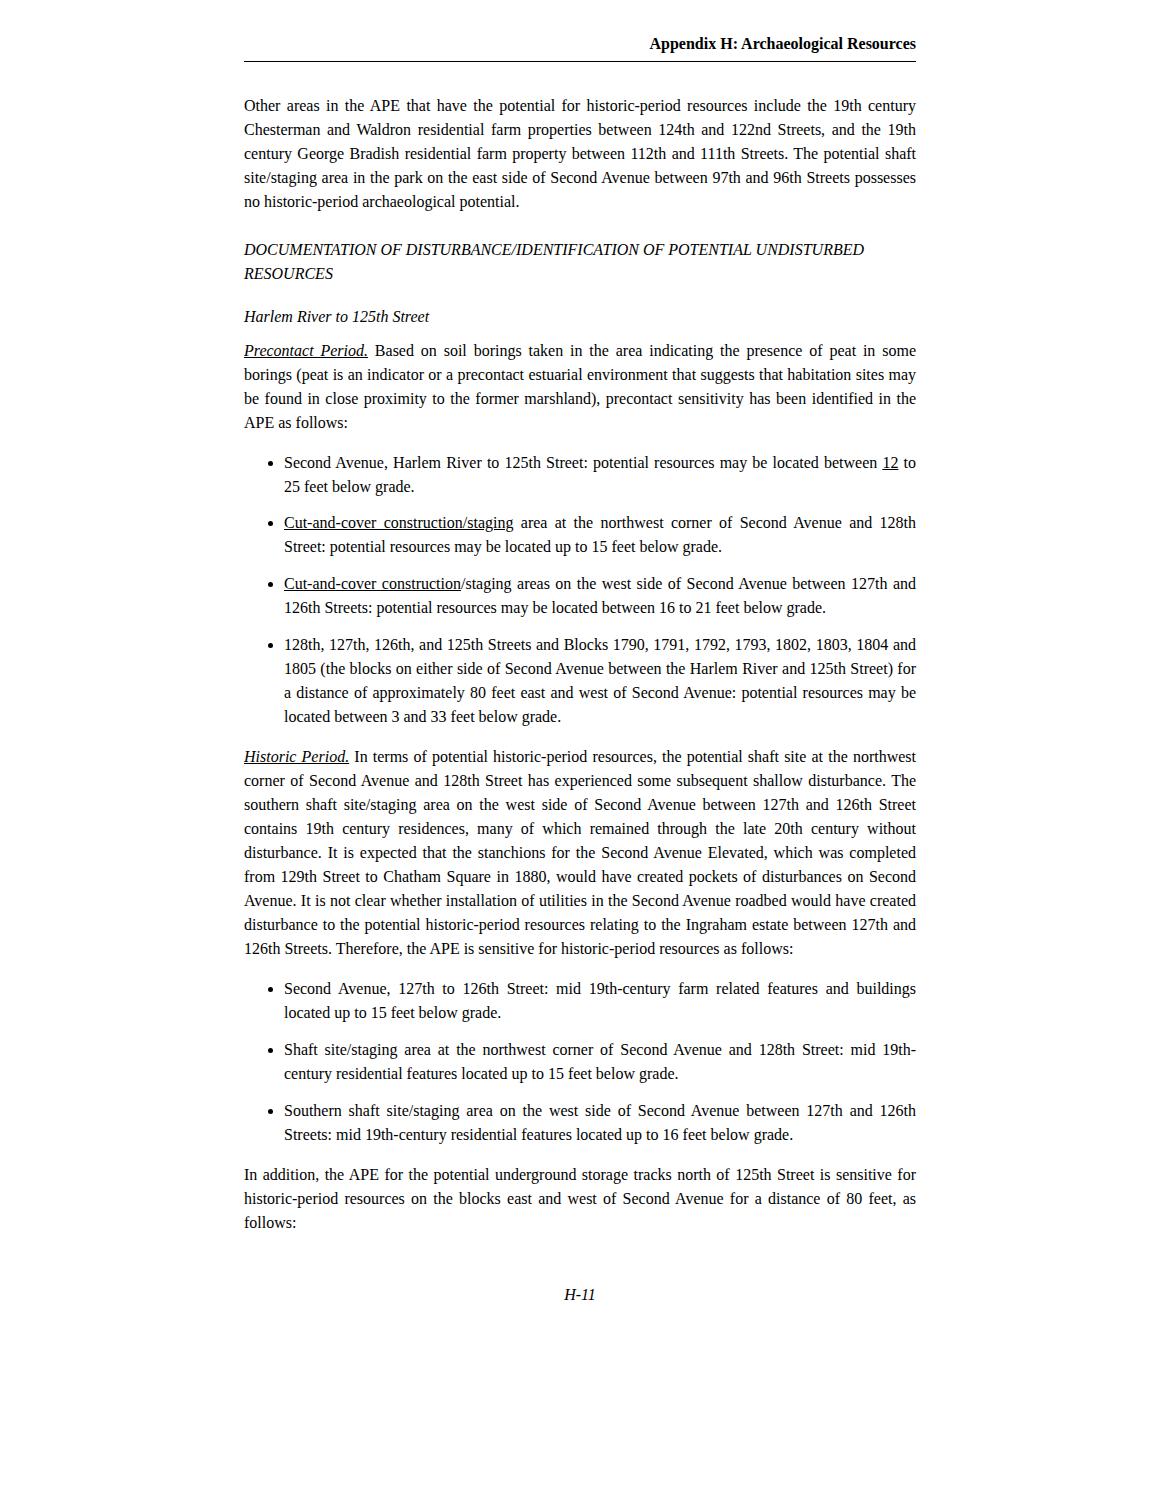Appendix H: Archaeological Resources
Other areas in the APE that have the potential for historic-period resources include the 19th century Chesterman and Waldron residential farm properties between 124th and 122nd Streets, and the 19th century George Bradish residential farm property between 112th and 111th Streets. The potential shaft site/staging area in the park on the east side of Second Avenue between 97th and 96th Streets possesses no historic-period archaeological potential.
Documentation of Disturbance/Identification of Potential Undisturbed Resources
Harlem River to 125th Street
Precontact Period. Based on soil borings taken in the area indicating the presence of peat in some borings (peat is an indicator or a precontact estuarial environment that suggests that habitation sites may be found in close proximity to the former marshland), precontact sensitivity has been identified in the APE as follows:
Second Avenue, Harlem River to 125th Street: potential resources may be located between 12 to 25 feet below grade.
Cut-and-cover construction/staging area at the northwest corner of Second Avenue and 128th Street: potential resources may be located up to 15 feet below grade.
Cut-and-cover construction/staging areas on the west side of Second Avenue between 127th and 126th Streets: potential resources may be located between 16 to 21 feet below grade.
128th, 127th, 126th, and 125th Streets and Blocks 1790, 1791, 1792, 1793, 1802, 1803, 1804 and 1805 (the blocks on either side of Second Avenue between the Harlem River and 125th Street) for a distance of approximately 80 feet east and west of Second Avenue: potential resources may be located between 3 and 33 feet below grade.
Historic Period. In terms of potential historic-period resources, the potential shaft site at the northwest corner of Second Avenue and 128th Street has experienced some subsequent shallow disturbance. The southern shaft site/staging area on the west side of Second Avenue between 127th and 126th Street contains 19th century residences, many of which remained through the late 20th century without disturbance. It is expected that the stanchions for the Second Avenue Elevated, which was completed from 129th Street to Chatham Square in 1880, would have created pockets of disturbances on Second Avenue. It is not clear whether installation of utilities in the Second Avenue roadbed would have created disturbance to the potential historic-period resources relating to the Ingraham estate between 127th and 126th Streets. Therefore, the APE is sensitive for historic-period resources as follows:
Second Avenue, 127th to 126th Street: mid 19th-century farm related features and buildings located up to 15 feet below grade.
Shaft site/staging area at the northwest corner of Second Avenue and 128th Street: mid 19th-century residential features located up to 15 feet below grade.
Southern shaft site/staging area on the west side of Second Avenue between 127th and 126th Streets: mid 19th-century residential features located up to 16 feet below grade.
In addition, the APE for the potential underground storage tracks north of 125th Street is sensitive for historic-period resources on the blocks east and west of Second Avenue for a distance of 80 feet, as follows:
H-11